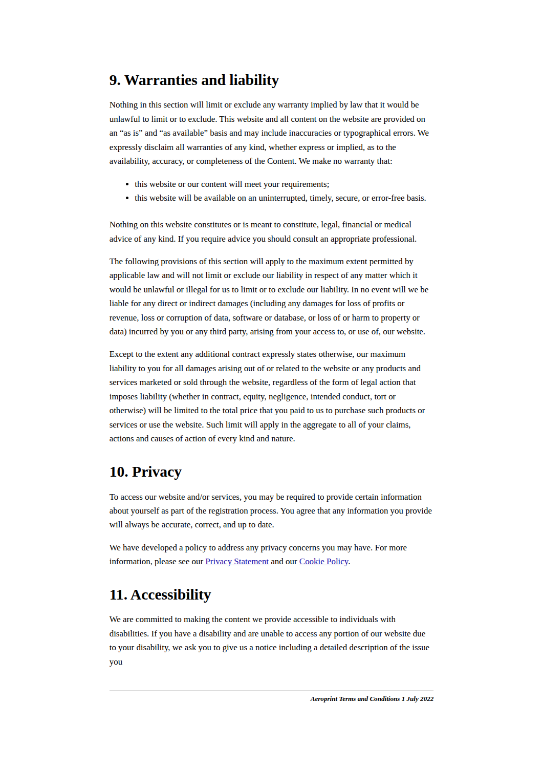9. Warranties and liability
Nothing in this section will limit or exclude any warranty implied by law that it would be unlawful to limit or to exclude. This website and all content on the website are provided on an “as is” and “as available” basis and may include inaccuracies or typographical errors. We expressly disclaim all warranties of any kind, whether express or implied, as to the availability, accuracy, or completeness of the Content. We make no warranty that:
this website or our content will meet your requirements;
this website will be available on an uninterrupted, timely, secure, or error-free basis.
Nothing on this website constitutes or is meant to constitute, legal, financial or medical advice of any kind. If you require advice you should consult an appropriate professional.
The following provisions of this section will apply to the maximum extent permitted by applicable law and will not limit or exclude our liability in respect of any matter which it would be unlawful or illegal for us to limit or to exclude our liability. In no event will we be liable for any direct or indirect damages (including any damages for loss of profits or revenue, loss or corruption of data, software or database, or loss of or harm to property or data) incurred by you or any third party, arising from your access to, or use of, our website.
Except to the extent any additional contract expressly states otherwise, our maximum liability to you for all damages arising out of or related to the website or any products and services marketed or sold through the website, regardless of the form of legal action that imposes liability (whether in contract, equity, negligence, intended conduct, tort or otherwise) will be limited to the total price that you paid to us to purchase such products or services or use the website. Such limit will apply in the aggregate to all of your claims, actions and causes of action of every kind and nature.
10. Privacy
To access our website and/or services, you may be required to provide certain information about yourself as part of the registration process. You agree that any information you provide will always be accurate, correct, and up to date.
We have developed a policy to address any privacy concerns you may have. For more information, please see our Privacy Statement and our Cookie Policy.
11. Accessibility
We are committed to making the content we provide accessible to individuals with disabilities. If you have a disability and are unable to access any portion of our website due to your disability, we ask you to give us a notice including a detailed description of the issue you
Aeroprint Terms and Conditions 1 July 2022